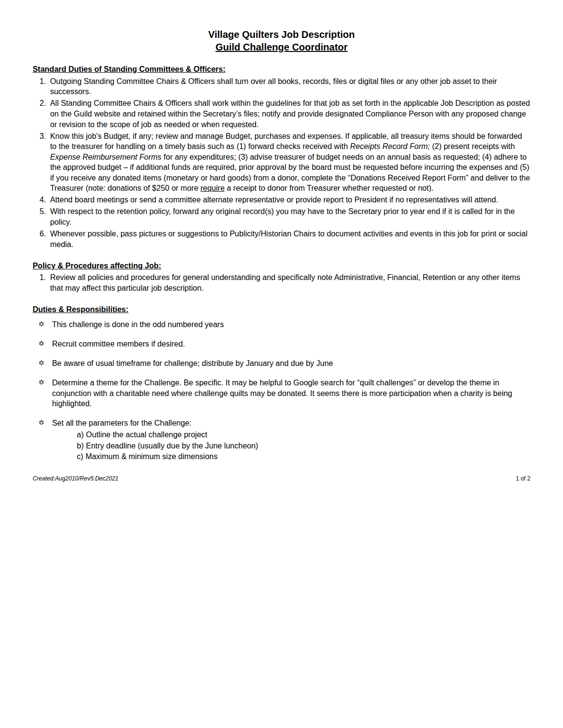Village Quilters Job Description Guild Challenge Coordinator
Standard Duties of Standing Committees & Officers:
Outgoing Standing Committee Chairs & Officers shall turn over all books, records, files or digital files or any other job asset to their successors.
All Standing Committee Chairs & Officers shall work within the guidelines for that job as set forth in the applicable Job Description as posted on the Guild website and retained within the Secretary’s files; notify and provide designated Compliance Person with any proposed change or revision to the scope of job as needed or when requested.
Know this job's Budget, if any; review and manage Budget, purchases and expenses. If applicable, all treasury items should be forwarded to the treasurer for handling on a timely basis such as (1) forward checks received with Receipts Record Form; (2) present receipts with Expense Reimbursement Forms for any expenditures; (3) advise treasurer of budget needs on an annual basis as requested; (4) adhere to the approved budget – if additional funds are required, prior approval by the board must be requested before incurring the expenses and (5) if you receive any donated items (monetary or hard goods) from a donor, complete the “Donations Received Report Form” and deliver to the Treasurer (note: donations of $250 or more require a receipt to donor from Treasurer whether requested or not).
Attend board meetings or send a committee alternate representative or provide report to President if no representatives will attend.
With respect to the retention policy, forward any original record(s) you may have to the Secretary prior to year end if it is called for in the policy.
Whenever possible, pass pictures or suggestions to Publicity/Historian Chairs to document activities and events in this job for print or social media.
Policy & Procedures affecting Job:
Review all policies and procedures for general understanding and specifically note Administrative, Financial, Retention or any other items that may affect this particular job description.
Duties & Responsibilities:
This challenge is done in the odd numbered years
Recruit committee members if desired.
Be aware of usual timeframe for challenge; distribute by January and due by June
Determine a theme for the Challenge. Be specific. It may be helpful to Google search for “quilt challenges” or develop the theme in conjunction with a charitable need where challenge quilts may be donated. It seems there is more participation when a charity is being highlighted.
Set all the parameters for the Challenge:
a) Outline the actual challenge project
b) Entry deadline (usually due by the June luncheon)
c) Maximum & minimum size dimensions
Created:Aug2010/Rev5:Dec2021 1 of 2